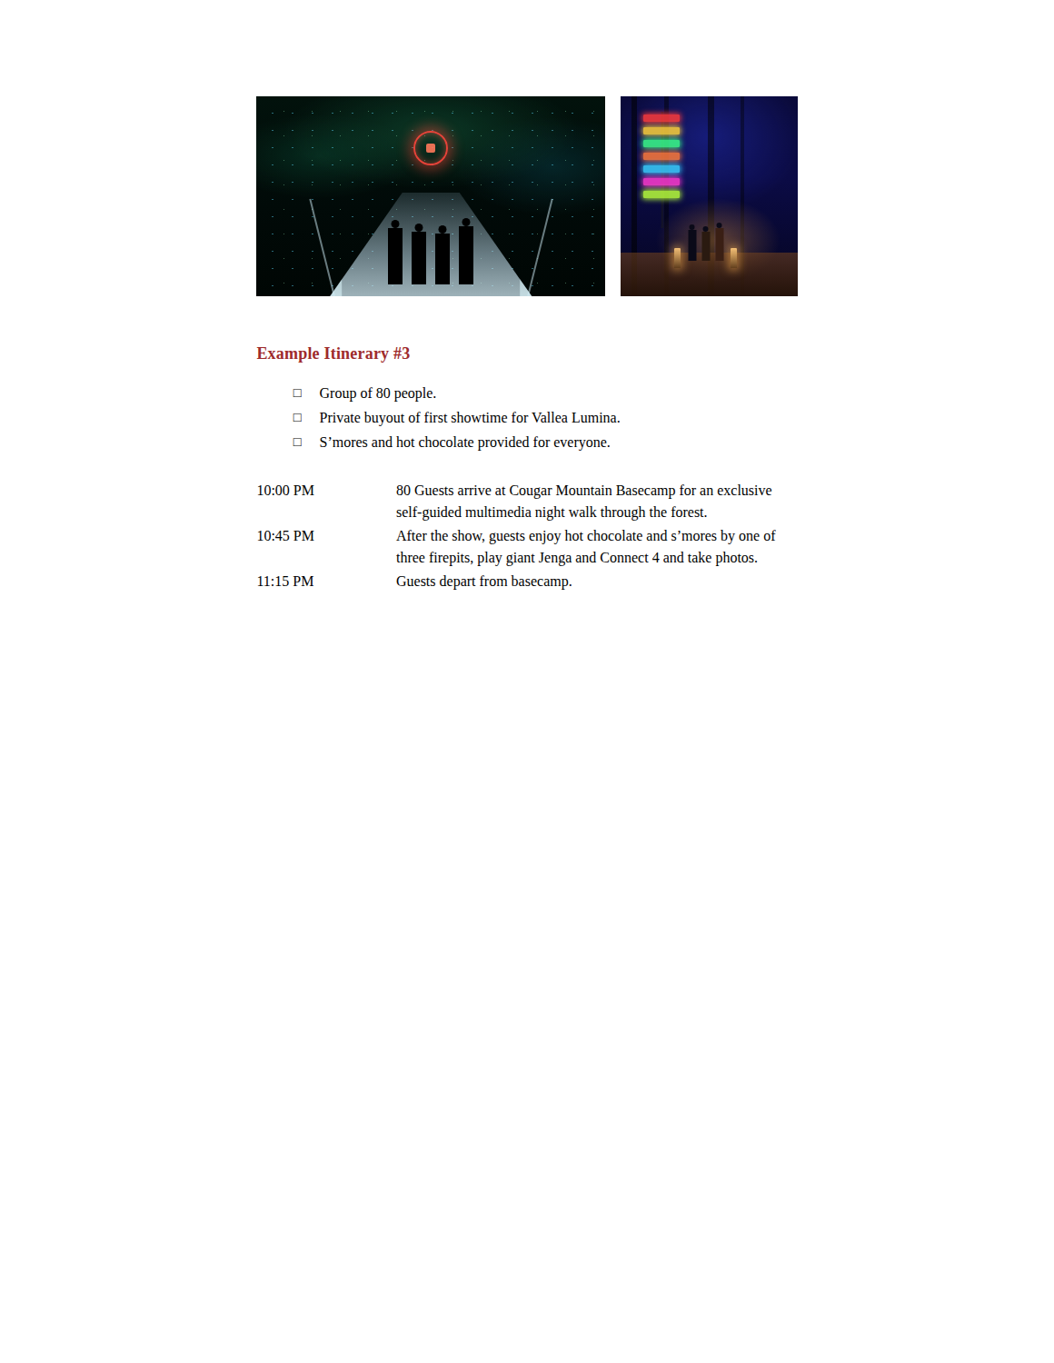Example Itinerary #3
Group of 80 people.
Private buyout of first showtime for Vallea Lumina.
S’mores and hot chocolate provided for everyone.
| 10:00 PM | 80 Guests arrive at Cougar Mountain Basecamp for an exclusive self-guided multimedia night walk through the forest. |
| 10:45 PM | After the show, guests enjoy hot chocolate and s’mores by one of three firepits, play giant Jenga and Connect 4 and take photos. |
| 11:15 PM | Guests depart from basecamp. |